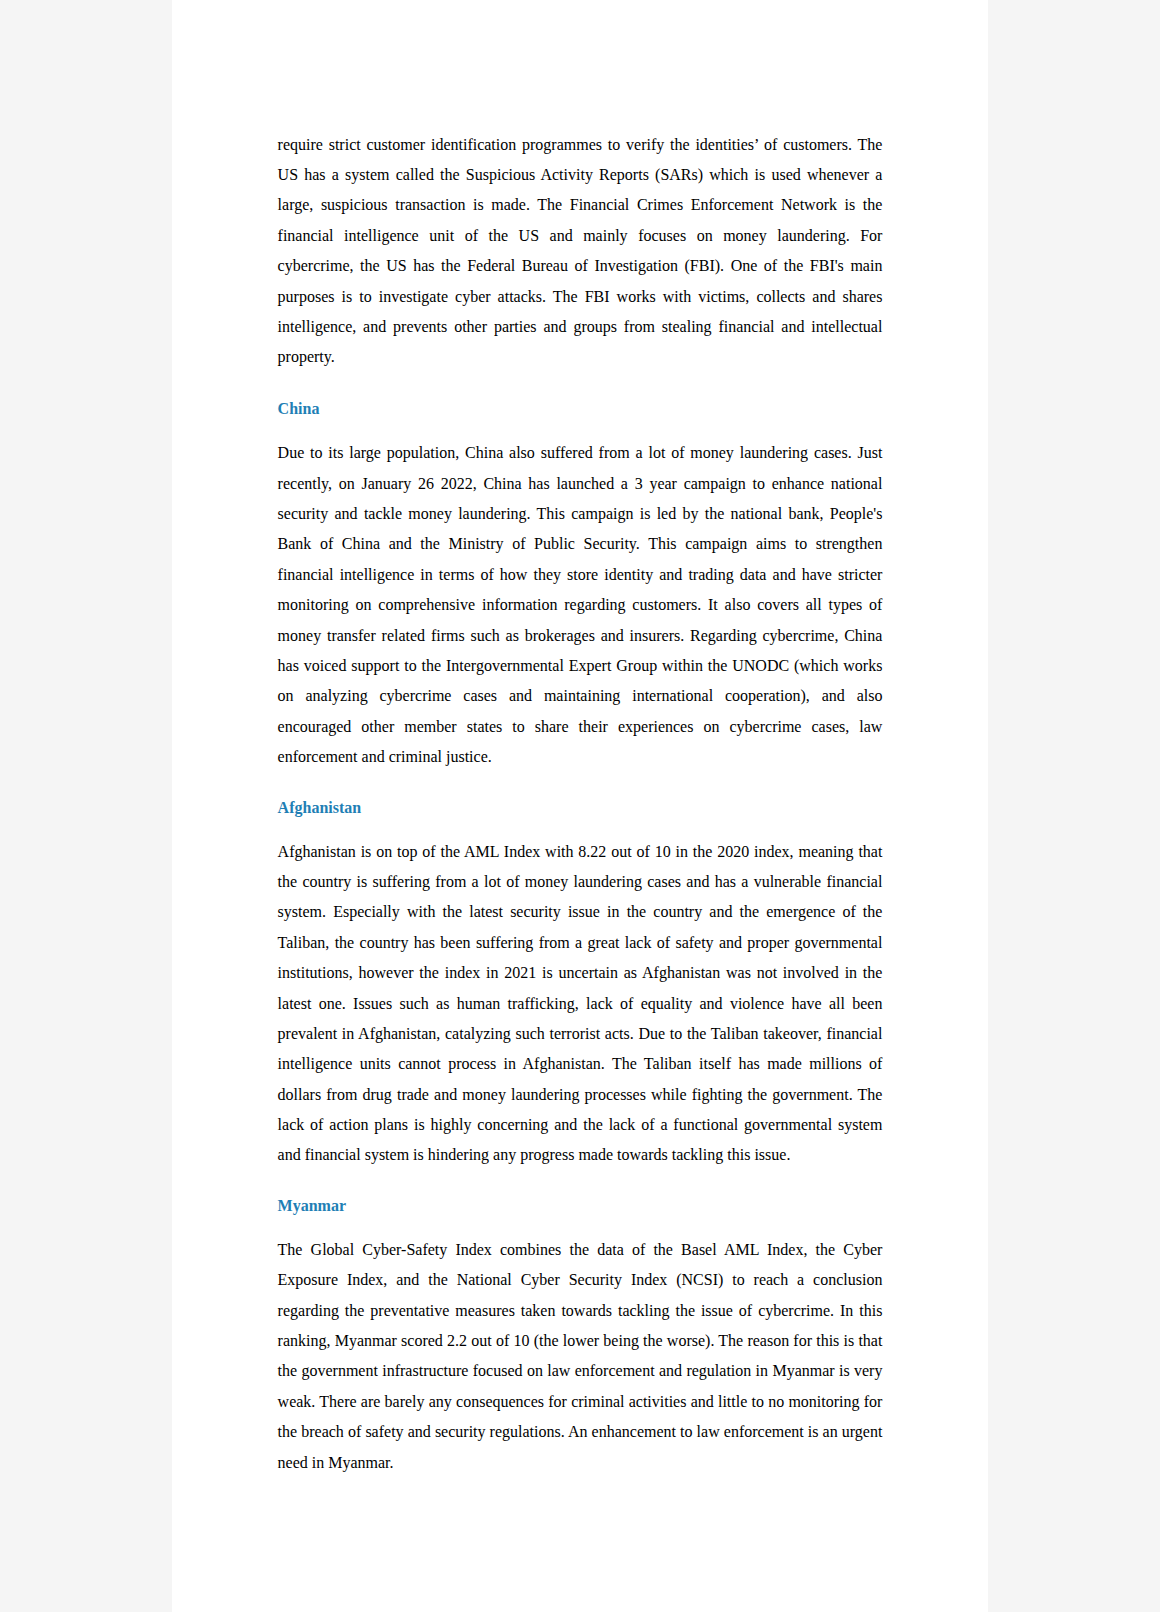require strict customer identification programmes to verify the identities’ of customers. The US has a system called the Suspicious Activity Reports (SARs) which is used whenever a large, suspicious transaction is made. The Financial Crimes Enforcement Network is the financial intelligence unit of the US and mainly focuses on money laundering. For cybercrime, the US has the Federal Bureau of Investigation (FBI). One of the FBI's main purposes is to investigate cyber attacks. The FBI works with victims, collects and shares intelligence, and prevents other parties and groups from stealing financial and intellectual property.
China
Due to its large population, China also suffered from a lot of money laundering cases. Just recently, on January 26 2022, China has launched a 3 year campaign to enhance national security and tackle money laundering. This campaign is led by the national bank, People's Bank of China and the Ministry of Public Security. This campaign aims to strengthen financial intelligence in terms of how they store identity and trading data and have stricter monitoring on comprehensive information regarding customers. It also covers all types of money transfer related firms such as brokerages and insurers. Regarding cybercrime, China has voiced support to the Intergovernmental Expert Group within the UNODC (which works on analyzing cybercrime cases and maintaining international cooperation), and also encouraged other member states to share their experiences on cybercrime cases, law enforcement and criminal justice.
Afghanistan
Afghanistan is on top of the AML Index with 8.22 out of 10 in the 2020 index, meaning that the country is suffering from a lot of money laundering cases and has a vulnerable financial system. Especially with the latest security issue in the country and the emergence of the Taliban, the country has been suffering from a great lack of safety and proper governmental institutions, however the index in 2021 is uncertain as Afghanistan was not involved in the latest one. Issues such as human trafficking, lack of equality and violence have all been prevalent in Afghanistan, catalyzing such terrorist acts. Due to the Taliban takeover, financial intelligence units cannot process in Afghanistan. The Taliban itself has made millions of dollars from drug trade and money laundering processes while fighting the government. The lack of action plans is highly concerning and the lack of a functional governmental system and financial system is hindering any progress made towards tackling this issue.
Myanmar
The Global Cyber-Safety Index combines the data of the Basel AML Index, the Cyber Exposure Index, and the National Cyber Security Index (NCSI) to reach a conclusion regarding the preventative measures taken towards tackling the issue of cybercrime. In this ranking, Myanmar scored 2.2 out of 10 (the lower being the worse). The reason for this is that the government infrastructure focused on law enforcement and regulation in Myanmar is very weak. There are barely any consequences for criminal activities and little to no monitoring for the breach of safety and security regulations. An enhancement to law enforcement is an urgent need in Myanmar.